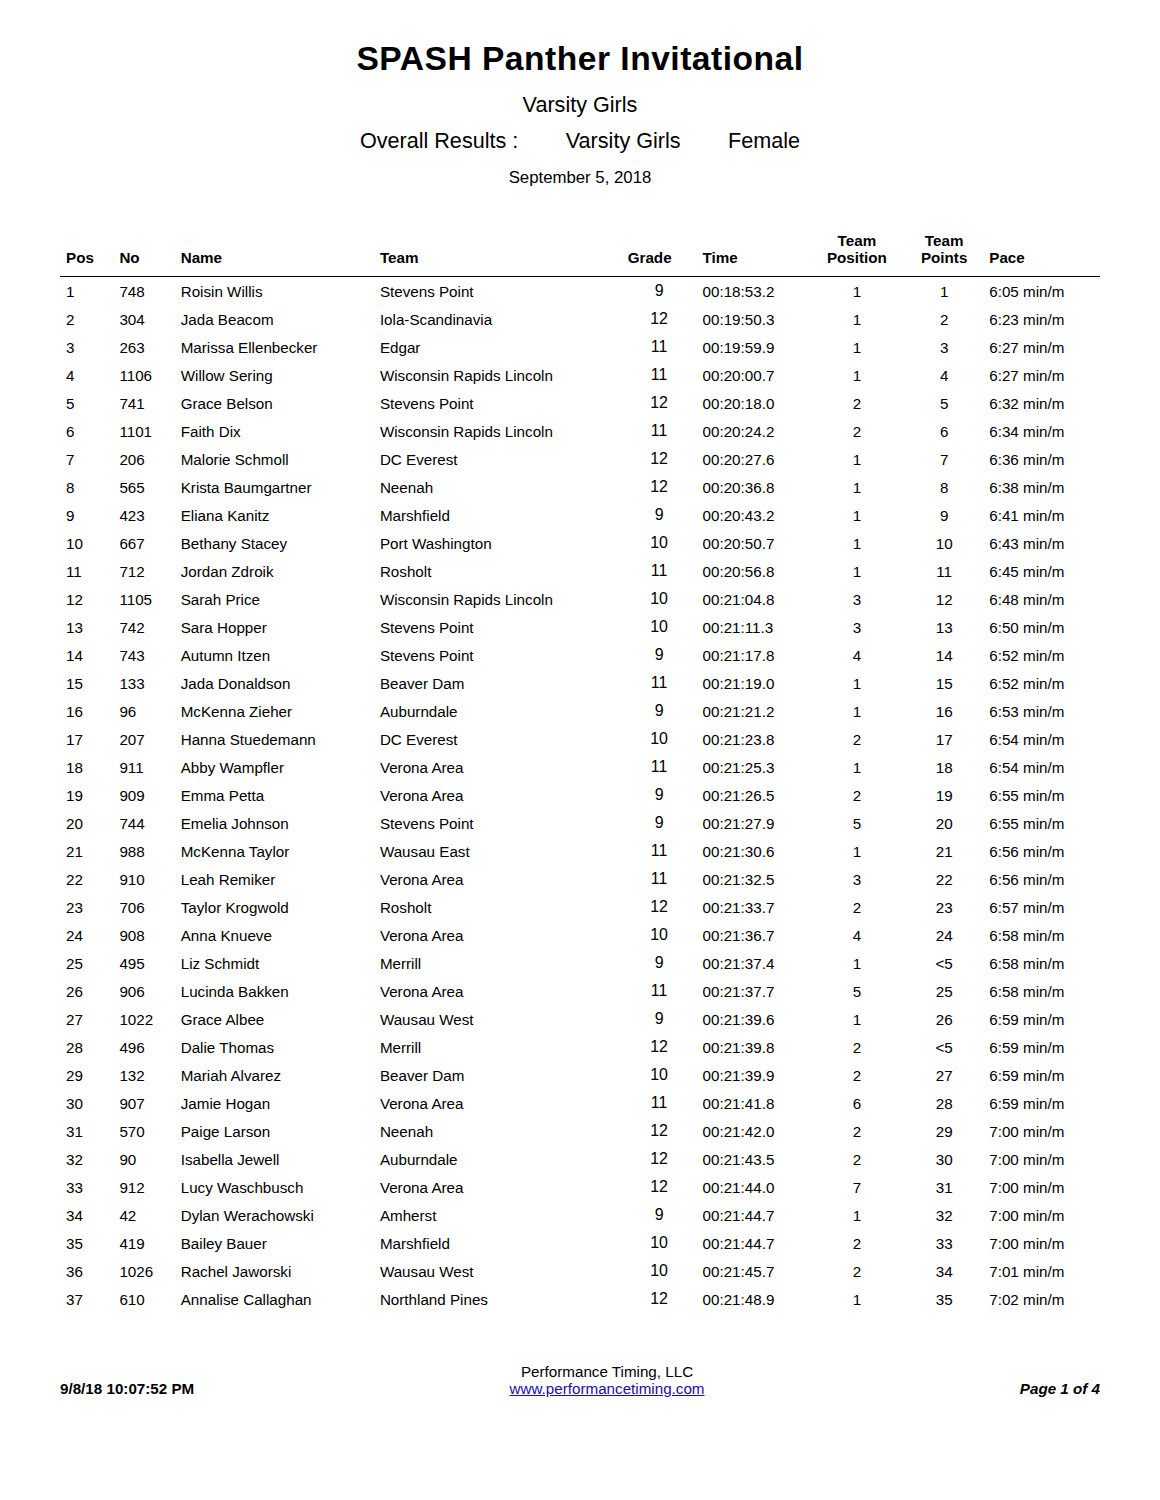SPASH Panther Invitational
Varsity Girls
Overall Results : Varsity Girls Female
September 5, 2018
| Pos | No | Name | Team | Grade | Time | Team Position | Team Points | Pace |
| --- | --- | --- | --- | --- | --- | --- | --- | --- |
| 1 | 748 | Roisin Willis | Stevens Point | 9 | 00:18:53.2 | 1 | 1 | 6:05 min/m |
| 2 | 304 | Jada Beacom | Iola-Scandinavia | 12 | 00:19:50.3 | 1 | 2 | 6:23 min/m |
| 3 | 263 | Marissa Ellenbecker | Edgar | 11 | 00:19:59.9 | 1 | 3 | 6:27 min/m |
| 4 | 1106 | Willow Sering | Wisconsin Rapids Lincoln | 11 | 00:20:00.7 | 1 | 4 | 6:27 min/m |
| 5 | 741 | Grace Belson | Stevens Point | 12 | 00:20:18.0 | 2 | 5 | 6:32 min/m |
| 6 | 1101 | Faith Dix | Wisconsin Rapids Lincoln | 11 | 00:20:24.2 | 2 | 6 | 6:34 min/m |
| 7 | 206 | Malorie Schmoll | DC Everest | 12 | 00:20:27.6 | 1 | 7 | 6:36 min/m |
| 8 | 565 | Krista Baumgartner | Neenah | 12 | 00:20:36.8 | 1 | 8 | 6:38 min/m |
| 9 | 423 | Eliana Kanitz | Marshfield | 9 | 00:20:43.2 | 1 | 9 | 6:41 min/m |
| 10 | 667 | Bethany Stacey | Port Washington | 10 | 00:20:50.7 | 1 | 10 | 6:43 min/m |
| 11 | 712 | Jordan Zdroik | Rosholt | 11 | 00:20:56.8 | 1 | 11 | 6:45 min/m |
| 12 | 1105 | Sarah Price | Wisconsin Rapids Lincoln | 10 | 00:21:04.8 | 3 | 12 | 6:48 min/m |
| 13 | 742 | Sara Hopper | Stevens Point | 10 | 00:21:11.3 | 3 | 13 | 6:50 min/m |
| 14 | 743 | Autumn Itzen | Stevens Point | 9 | 00:21:17.8 | 4 | 14 | 6:52 min/m |
| 15 | 133 | Jada Donaldson | Beaver Dam | 11 | 00:21:19.0 | 1 | 15 | 6:52 min/m |
| 16 | 96 | McKenna Zieher | Auburndale | 9 | 00:21:21.2 | 1 | 16 | 6:53 min/m |
| 17 | 207 | Hanna Stuedemann | DC Everest | 10 | 00:21:23.8 | 2 | 17 | 6:54 min/m |
| 18 | 911 | Abby Wampfler | Verona Area | 11 | 00:21:25.3 | 1 | 18 | 6:54 min/m |
| 19 | 909 | Emma Petta | Verona Area | 9 | 00:21:26.5 | 2 | 19 | 6:55 min/m |
| 20 | 744 | Emelia Johnson | Stevens Point | 9 | 00:21:27.9 | 5 | 20 | 6:55 min/m |
| 21 | 988 | McKenna Taylor | Wausau East | 11 | 00:21:30.6 | 1 | 21 | 6:56 min/m |
| 22 | 910 | Leah Remiker | Verona Area | 11 | 00:21:32.5 | 3 | 22 | 6:56 min/m |
| 23 | 706 | Taylor Krogwold | Rosholt | 12 | 00:21:33.7 | 2 | 23 | 6:57 min/m |
| 24 | 908 | Anna Knueve | Verona Area | 10 | 00:21:36.7 | 4 | 24 | 6:58 min/m |
| 25 | 495 | Liz Schmidt | Merrill | 9 | 00:21:37.4 | 1 | <5 | 6:58 min/m |
| 26 | 906 | Lucinda Bakken | Verona Area | 11 | 00:21:37.7 | 5 | 25 | 6:58 min/m |
| 27 | 1022 | Grace Albee | Wausau West | 9 | 00:21:39.6 | 1 | 26 | 6:59 min/m |
| 28 | 496 | Dalie Thomas | Merrill | 12 | 00:21:39.8 | 2 | <5 | 6:59 min/m |
| 29 | 132 | Mariah Alvarez | Beaver Dam | 10 | 00:21:39.9 | 2 | 27 | 6:59 min/m |
| 30 | 907 | Jamie Hogan | Verona Area | 11 | 00:21:41.8 | 6 | 28 | 6:59 min/m |
| 31 | 570 | Paige Larson | Neenah | 12 | 00:21:42.0 | 2 | 29 | 7:00 min/m |
| 32 | 90 | Isabella Jewell | Auburndale | 12 | 00:21:43.5 | 2 | 30 | 7:00 min/m |
| 33 | 912 | Lucy Waschbusch | Verona Area | 12 | 00:21:44.0 | 7 | 31 | 7:00 min/m |
| 34 | 42 | Dylan Werachowski | Amherst | 9 | 00:21:44.7 | 1 | 32 | 7:00 min/m |
| 35 | 419 | Bailey Bauer | Marshfield | 10 | 00:21:44.7 | 2 | 33 | 7:00 min/m |
| 36 | 1026 | Rachel Jaworski | Wausau West | 10 | 00:21:45.7 | 2 | 34 | 7:01 min/m |
| 37 | 610 | Annalise Callaghan | Northland Pines | 12 | 00:21:48.9 | 1 | 35 | 7:02 min/m |
9/8/18 10:07:52 PM
Performance Timing, LLC
www.performancetiming.com
Page 1 of 4